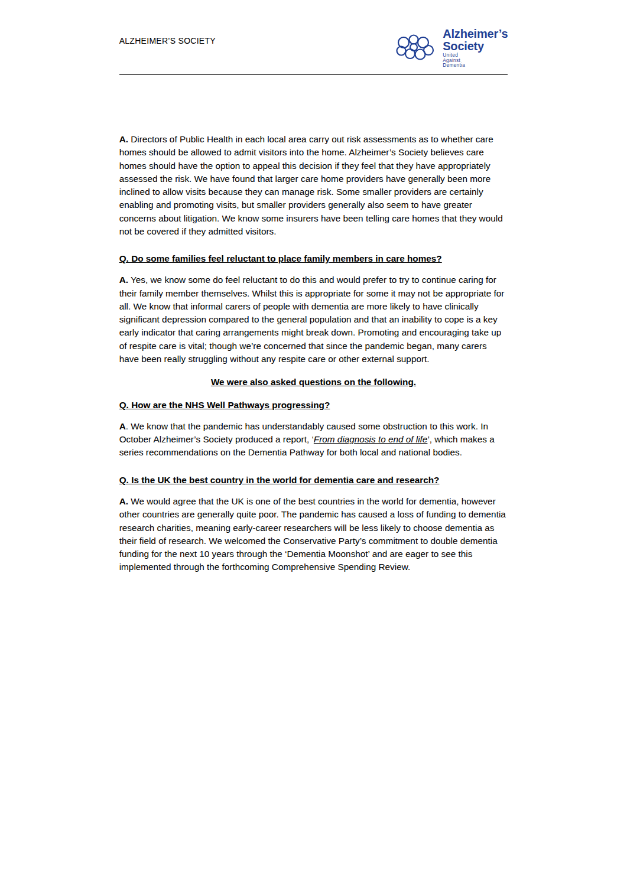ALZHEIMER’S SOCIETY
Alzheimer’s
Society
United
Against
Dementia
A. Directors of Public Health in each local area carry out risk assessments as to whether care homes should be allowed to admit visitors into the home. Alzheimer’s Society believes care homes should have the option to appeal this decision if they feel that they have appropriately assessed the risk. We have found that larger care home providers have generally been more inclined to allow visits because they can manage risk. Some smaller providers are certainly enabling and promoting visits, but smaller providers generally also seem to have greater concerns about litigation. We know some insurers have been telling care homes that they would not be covered if they admitted visitors.
Q. Do some families feel reluctant to place family members in care homes?
A. Yes, we know some do feel reluctant to do this and would prefer to try to continue caring for their family member themselves. Whilst this is appropriate for some it may not be appropriate for all. We know that informal carers of people with dementia are more likely to have clinically significant depression compared to the general population and that an inability to cope is a key early indicator that caring arrangements might break down. Promoting and encouraging take up of respite care is vital; though we’re concerned that since the pandemic began, many carers have been really struggling without any respite care or other external support.
We were also asked questions on the following.
Q. How are the NHS Well Pathways progressing?
A. We know that the pandemic has understandably caused some obstruction to this work. In October Alzheimer’s Society produced a report, ‘From diagnosis to end of life’, which makes a series recommendations on the Dementia Pathway for both local and national bodies.
Q. Is the UK the best country in the world for dementia care and research?
A. We would agree that the UK is one of the best countries in the world for dementia, however other countries are generally quite poor. The pandemic has caused a loss of funding to dementia research charities, meaning early-career researchers will be less likely to choose dementia as their field of research. We welcomed the Conservative Party’s commitment to double dementia funding for the next 10 years through the ‘Dementia Moonshot’ and are eager to see this implemented through the forthcoming Comprehensive Spending Review.